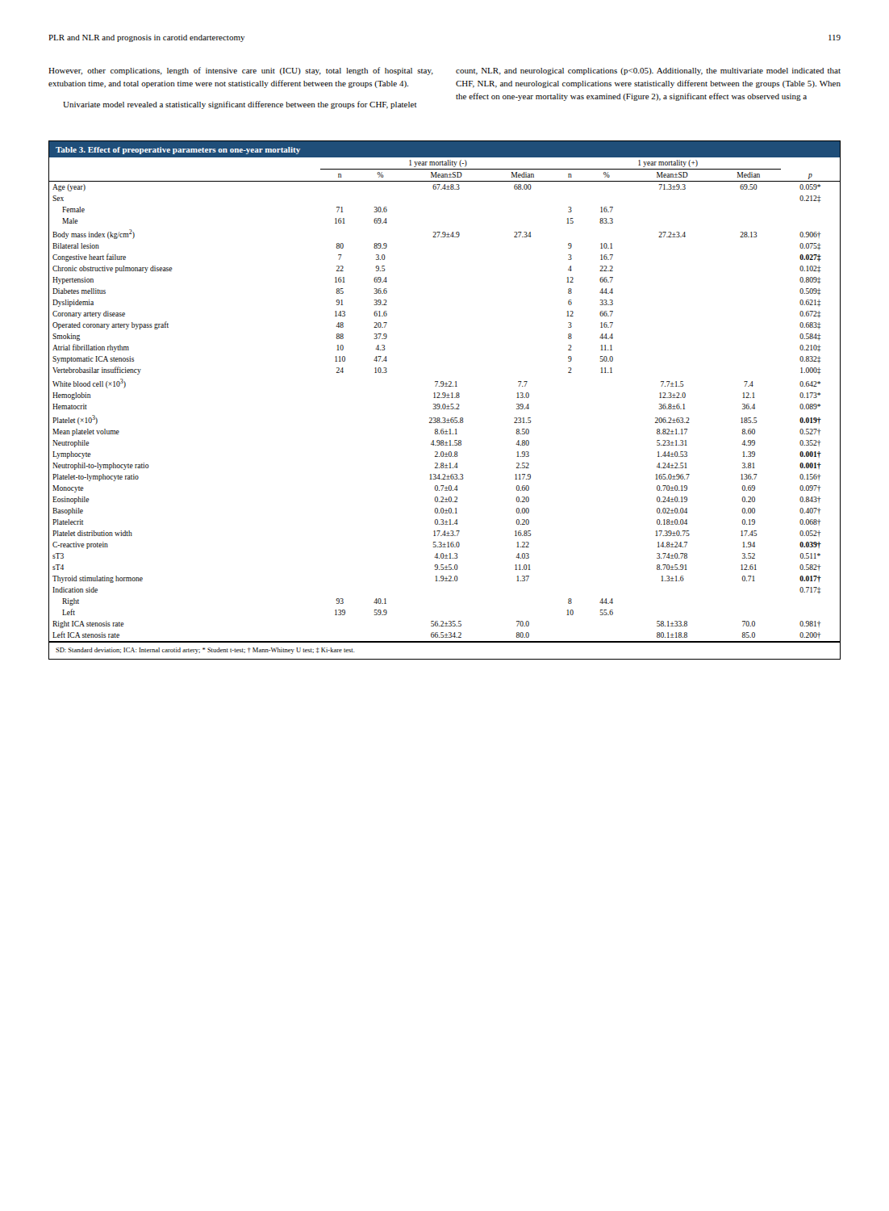PLR and NLR and prognosis in carotid endarterectomy
119
However, other complications, length of intensive care unit (ICU) stay, total length of hospital stay, extubation time, and total operation time were not statistically different between the groups (Table 4).
Univariate model revealed a statistically significant difference between the groups for CHF, platelet
count, NLR, and neurological complications (p<0.05). Additionally, the multivariate model indicated that CHF, NLR, and neurological complications were statistically different between the groups (Table 5). When the effect on one-year mortality was examined (Figure 2), a significant effect was observed using a
Table 3. Effect of preoperative parameters on one-year mortality
| | 1 year mortality (-) | 1 year mortality (+) | |
| --- | --- | --- | --- |
| | n | % | Mean±SD | Median | n | % | Mean±SD | Median | p |
| Age (year) | | | 67.4±8.3 | 68.00 | | | 71.3±9.3 | 69.50 | 0.059* |
| Sex | | | | | | | | | 0.212‡ |
| Female | 71 | 30.6 | | | 3 | 16.7 | | | |
| Male | 161 | 69.4 | | | 15 | 83.3 | | | |
| Body mass index (kg/cm 2 ) | | | 27.9±4.9 | 27.34 | | | 27.2±3.4 | 28.13 | 0.906† |
| Bilateral lesion | 80 | 89.9 | | | 9 | 10.1 | | | 0.075‡ |
| Congestive heart failure | 7 | 3.0 | | | 3 | 16.7 | | | 0.027‡ |
| Chronic obstructive pulmonary disease | 22 | 9.5 | | | 4 | 22.2 | | | 0.102‡ |
| Hypertension | 161 | 69.4 | | | 12 | 66.7 | | | 0.809‡ |
| Diabetes mellitus | 85 | 36.6 | | | 8 | 44.4 | | | 0.509‡ |
| Dyslipidemia | 91 | 39.2 | | | 6 | 33.3 | | | 0.621‡ |
| Coronary artery disease | 143 | 61.6 | | | 12 | 66.7 | | | 0.672‡ |
| Operated coronary artery bypass graft | 48 | 20.7 | | | 3 | 16.7 | | | 0.683‡ |
| Smoking | 88 | 37.9 | | | 8 | 44.4 | | | 0.584‡ |
| Atrial fibrillation rhythm | 10 | 4.3 | | | 2 | 11.1 | | | 0.210‡ |
| Symptomatic ICA stenosis | 110 | 47.4 | | | 9 | 50.0 | | | 0.832‡ |
| Vertebrobasilar insufficiency | 24 | 10.3 | | | 2 | 11.1 | | | 1.000‡ |
| White blood cell (×10 3 ) | | | 7.9±2.1 | 7.7 | | | 7.7±1.5 | 7.4 | 0.642* |
| Hemoglobin | | | 12.9±1.8 | 13.0 | | | 12.3±2.0 | 12.1 | 0.173* |
| Hematocrit | | | 39.0±5.2 | 39.4 | | | 36.8±6.1 | 36.4 | 0.089* |
| Platelet (×10 3 ) | | | 238.3±65.8 | 231.5 | | | 206.2±63.2 | 185.5 | 0.019† |
| Mean platelet volume | | | 8.6±1.1 | 8.50 | | | 8.82±1.17 | 8.60 | 0.527† |
| Neutrophile | | | 4.98±1.58 | 4.80 | | | 5.23±1.31 | 4.99 | 0.352† |
| Lymphocyte | | | 2.0±0.8 | 1.93 | | | 1.44±0.53 | 1.39 | 0.001† |
| Neutrophil-to-lymphocyte ratio | | | 2.8±1.4 | 2.52 | | | 4.24±2.51 | 3.81 | 0.001† |
| Platelet-to-lymphocyte ratio | | | 134.2±63.3 | 117.9 | | | 165.0±96.7 | 136.7 | 0.156† |
| Monocyte | | | 0.7±0.4 | 0.60 | | | 0.70±0.19 | 0.69 | 0.097† |
| Eosinophile | | | 0.2±0.2 | 0.20 | | | 0.24±0.19 | 0.20 | 0.843† |
| Basophile | | | 0.0±0.1 | 0.00 | | | 0.02±0.04 | 0.00 | 0.407† |
| Platelecrit | | | 0.3±1.4 | 0.20 | | | 0.18±0.04 | 0.19 | 0.068† |
| Platelet distribution width | | | 17.4±3.7 | 16.85 | | | 17.39±0.75 | 17.45 | 0.052† |
| C-reactive protein | | | 5.3±16.0 | 1.22 | | | 14.8±24.7 | 1.94 | 0.039† |
| sT3 | | | 4.0±1.3 | 4.03 | | | 3.74±0.78 | 3.52 | 0.511* |
| sT4 | | | 9.5±5.0 | 11.01 | | | 8.70±5.91 | 12.61 | 0.582† |
| Thyroid stimulating hormone | | | 1.9±2.0 | 1.37 | | | 1.3±1.6 | 0.71 | 0.017† |
| Indication side | | | | | | | | | 0.717‡ |
| Right | 93 | 40.1 | | | 8 | 44.4 | | | |
| Left | 139 | 59.9 | | | 10 | 55.6 | | | |
| Right ICA stenosis rate | | | 56.2±35.5 | 70.0 | | | 58.1±33.8 | 70.0 | 0.981† |
| Left ICA stenosis rate | | | 66.5±34.2 | 80.0 | | | 80.1±18.8 | 85.0 | 0.200† |
SD: Standard deviation; ICA: Internal carotid artery; * Student t-test; † Mann-Whitney U test; ‡ Ki-kare test.